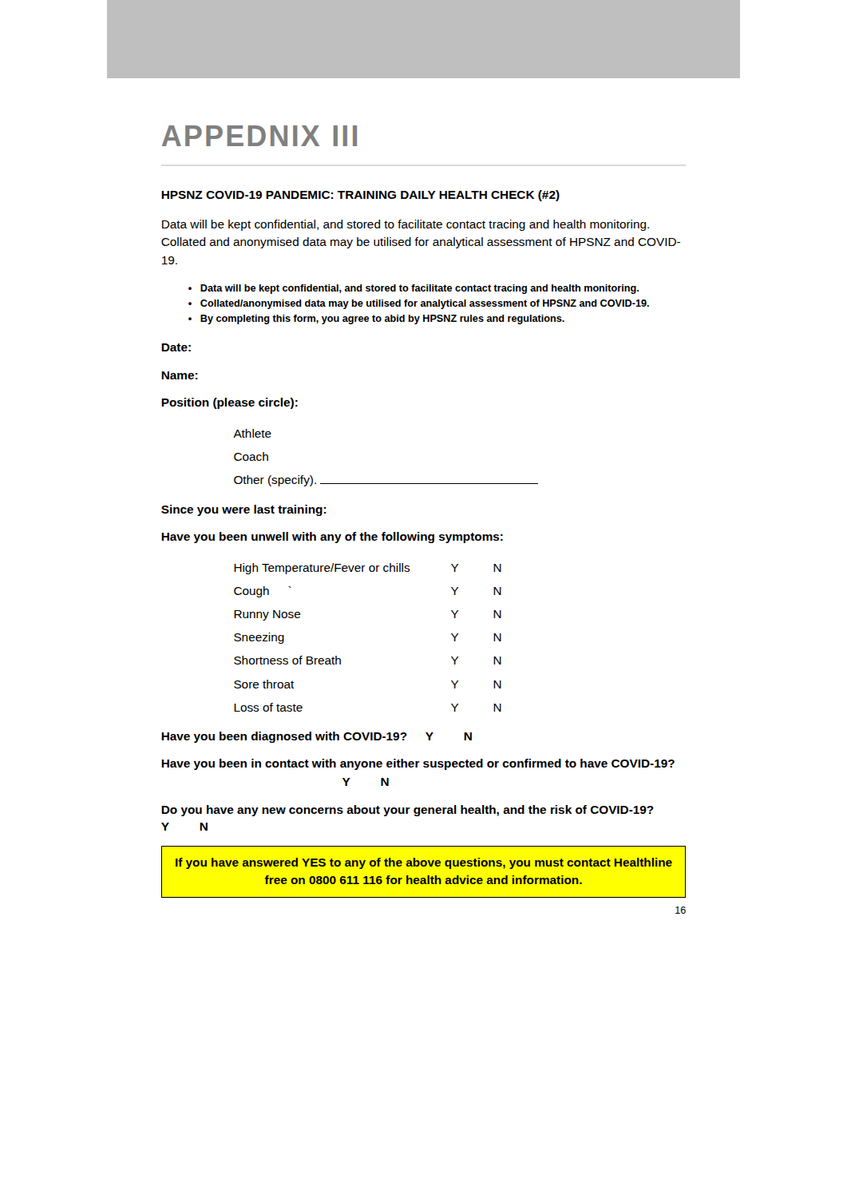APPEDNIX III
HPSNZ COVID-19 PANDEMIC: TRAINING DAILY HEALTH CHECK (#2)
Data will be kept confidential, and stored to facilitate contact tracing and health monitoring. Collated and anonymised data may be utilised for analytical assessment of HPSNZ and COVID-19.
Data will be kept confidential, and stored to facilitate contact tracing and health monitoring.
Collated/anonymised data may be utilised for analytical assessment of HPSNZ and COVID-19.
By completing this form, you agree to abid by HPSNZ rules and regulations.
Date:
Name:
Position (please circle):
Athlete
Coach
Other (specify).
Since you were last training:
Have you been unwell with any of the following symptoms:
| High Temperature/Fever or chills | Y | N |
| ` Cough | Y | N |
| Runny Nose | Y | N |
| Sneezing | Y | N |
| Shortness of Breath | Y | N |
| Sore throat | Y | N |
| Loss of taste | Y | N |
Have you been diagnosed with COVID-19?YN
Have you been in contact with anyone either suspected or confirmed to have COVID-19?YN
Do you have any new concerns about your general health, and the risk of COVID-19?
YN
If you have answered YES to any of the above questions, you must contact Healthline free on 0800 611 116 for health advice and information.
16